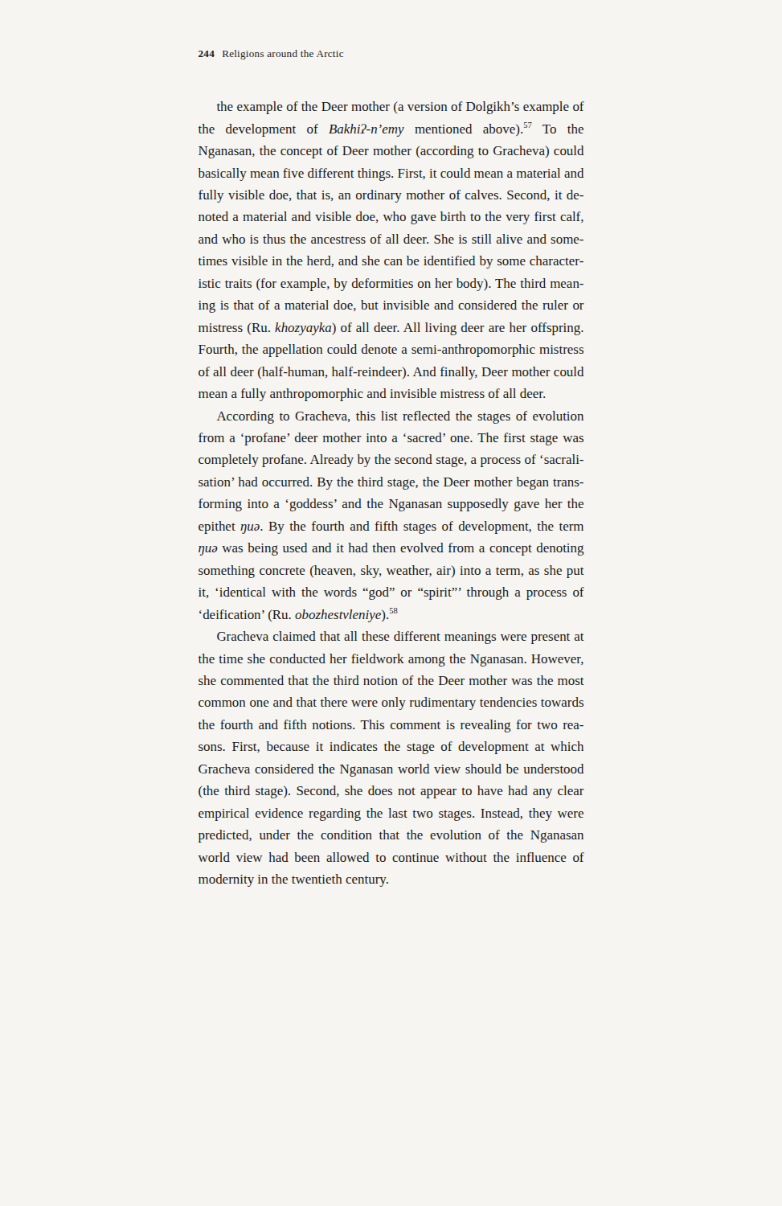244 Religions around the Arctic
the example of the Deer mother (a version of Dolgikh’s example of the development of Bakhiʔ-n’emy mentioned above).57 To the Nganasan, the concept of Deer mother (according to Gracheva) could basically mean five different things. First, it could mean a material and fully visible doe, that is, an ordinary mother of calves. Second, it denoted a material and visible doe, who gave birth to the very first calf, and who is thus the ancestress of all deer. She is still alive and sometimes visible in the herd, and she can be identified by some characteristic traits (for example, by deformities on her body). The third meaning is that of a material doe, but invisible and considered the ruler or mistress (Ru. khozyayka) of all deer. All living deer are her offspring. Fourth, the appellation could denote a semi-anthropomorphic mistress of all deer (half-human, half-reindeer). And finally, Deer mother could mean a fully anthropomorphic and invisible mistress of all deer.
According to Gracheva, this list reflected the stages of evolution from a ‘profane’ deer mother into a ‘sacred’ one. The first stage was completely profane. Already by the second stage, a process of ‘sacralisation’ had occurred. By the third stage, the Deer mother began transforming into a ‘goddess’ and the Nganasan supposedly gave her the epithet ŋuə. By the fourth and fifth stages of development, the term ŋuə was being used and it had then evolved from a concept denoting something concrete (heaven, sky, weather, air) into a term, as she put it, ‘identical with the words “god” or “spirit”’ through a process of ‘deification’ (Ru. obozhestvleniye).58
Gracheva claimed that all these different meanings were present at the time she conducted her fieldwork among the Nganasan. However, she commented that the third notion of the Deer mother was the most common one and that there were only rudimentary tendencies towards the fourth and fifth notions. This comment is revealing for two reasons. First, because it indicates the stage of development at which Gracheva considered the Nganasan world view should be understood (the third stage). Second, she does not appear to have had any clear empirical evidence regarding the last two stages. Instead, they were predicted, under the condition that the evolution of the Nganasan world view had been allowed to continue without the influence of modernity in the twentieth century.